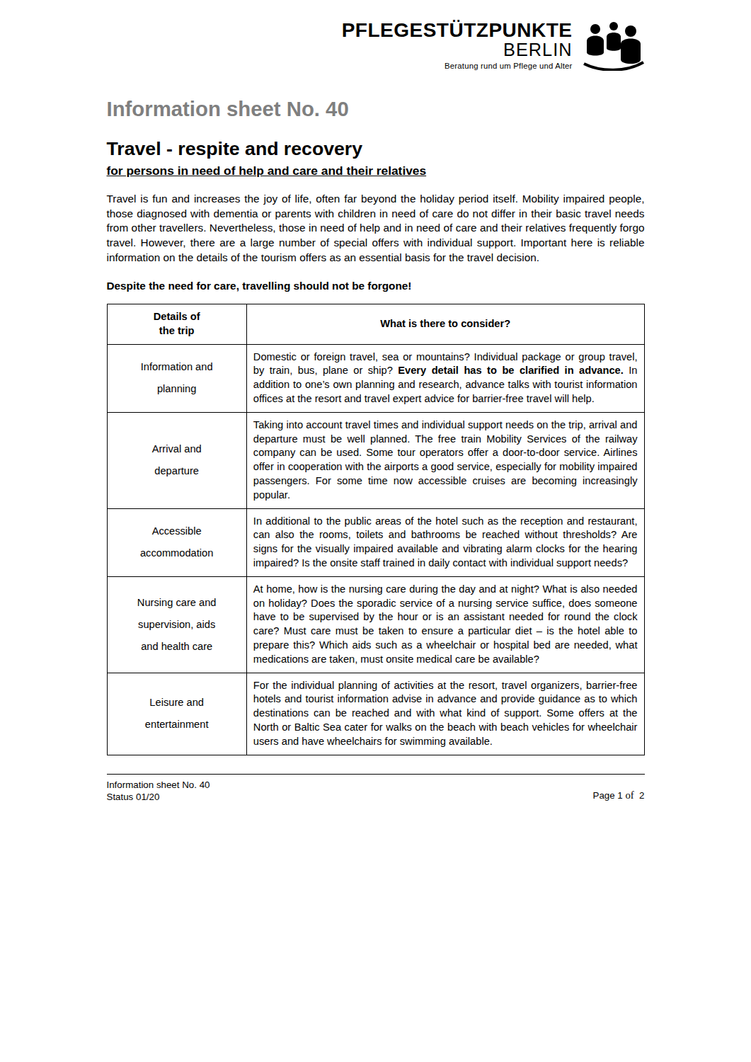PFLEGESTÜTZPUNKTE
BERLIN
Beratung rund um Pflege und Alter
Information sheet No. 40
Travel - respite and recovery
for persons in need of help and care and their relatives
Travel is fun and increases the joy of life, often far beyond the holiday period itself. Mobility impaired people, those diagnosed with dementia or parents with children in need of care do not differ in their basic travel needs from other travellers. Nevertheless, those in need of help and in need of care and their relatives frequently forgo travel. However, there are a large number of special offers with individual support. Important here is reliable information on the details of the tourism offers as an essential basis for the travel decision.
Despite the need for care, travelling should not be forgone!
| Details of the trip | What is there to consider? |
| --- | --- |
| Information and planning | Domestic or foreign travel, sea or mountains? Individual package or group travel, by train, bus, plane or ship? Every detail has to be clarified in advance. In addition to one’s own planning and research, advance talks with tourist information offices at the resort and travel expert advice for barrier-free travel will help. |
| Arrival and departure | Taking into account travel times and individual support needs on the trip, arrival and departure must be well planned. The free train Mobility Services of the railway company can be used. Some tour operators offer a door-to-door service. Airlines offer in cooperation with the airports a good service, especially for mobility impaired passengers. For some time now accessible cruises are becoming increasingly popular. |
| Accessible accommodation | In additional to the public areas of the hotel such as the reception and restaurant, can also the rooms, toilets and bathrooms be reached without thresholds? Are signs for the visually impaired available and vibrating alarm clocks for the hearing impaired? Is the onsite staff trained in daily contact with individual support needs? |
| Nursing care and supervision, aids and health care | At home, how is the nursing care during the day and at night? What is also needed on holiday? Does the sporadic service of a nursing service suffice, does someone have to be supervised by the hour or is an assistant needed for round the clock care? Must care must be taken to ensure a particular diet – is the hotel able to prepare this? Which aids such as a wheelchair or hospital bed are needed, what medications are taken, must onsite medical care be available? |
| Leisure and entertainment | For the individual planning of activities at the resort, travel organizers, barrier-free hotels and tourist information advise in advance and provide guidance as to which destinations can be reached and with what kind of support. Some offers at the North or Baltic Sea cater for walks on the beach with beach vehicles for wheelchair users and have wheelchairs for swimming available. |
Information sheet No. 40
Status 01/20
Page 1 of 2